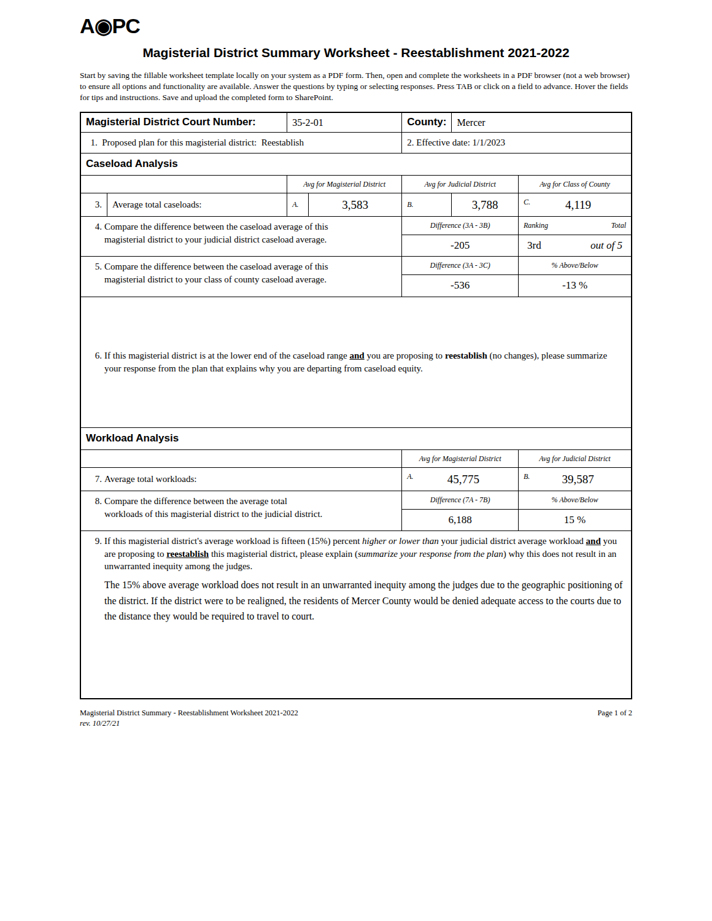A◉PC
Magisterial District Summary Worksheet - Reestablishment 2021-2022
Start by saving the fillable worksheet template locally on your system as a PDF form. Then, open and complete the worksheets in a PDF browser (not a web browser) to ensure all options and functionality are available. Answer the questions by typing or selecting responses. Press TAB or click on a field to advance. Hover the fields for tips and instructions. Save and upload the completed form to SharePoint.
| Magisterial District Court Number: | 35-2-01 | County: | Mercer |
| 1. Proposed plan for this magisterial district: Reestablish | 2. Effective date: 1/1/2023 |
| Caseload Analysis |
| | Avg for Magisterial District | Avg for Judicial District | Avg for Class of County |
| 3. | Average total caseloads: | A. | 3,583 | B. | 3,788 | C. 4,119 |
| / 4. / Compare the difference between the caseload average of this magisterial district to your judicial district caseload average. / | Difference (3A - 3B) | Ranking Total |
| -205 | 3rd out of 5 |
| / 5. / Compare the difference between the caseload average of this magisterial district to your class of county caseload average. / | Difference (3A - 3C) | % Above/Below |
| -536 | -13 % |
| / 6. / If this magisterial district is at the lower end of the caseload range and you are proposing to reestablish (no changes), please summarize your response from the plan that explains why you are departing from caseload equity. / |
| Workload Analysis |
| | Avg for Magisterial District | Avg for Judicial District |
| / 7. / Average total workloads: / | A. 45,775 | B. 39,587 |
| / 8. / Compare the difference between the average total workloads of this magisterial district to the judicial district. / | Difference (7A - 7B) | % Above/Below |
| 6,188 | 15 % |
| / 9. / If this magisterial district's average workload is fifteen (15%) percent higher or lower than your judicial district average workload and you are proposing to reestablish this magisterial district, please explain ( summarize your response from the plan ) why this does not result in an unwarranted inequity among the judges. The 15% above average workload does not result in an unwarranted inequity among the judges due to the geographic positioning of the district. If the district were to be realigned, the residents of Mercer County would be denied adequate access to the courts due to the distance they would be required to travel to court. / |
Magisterial District Summary - Reestablishment Worksheet 2021-2022
rev. 10/27/21
Page 1 of 2